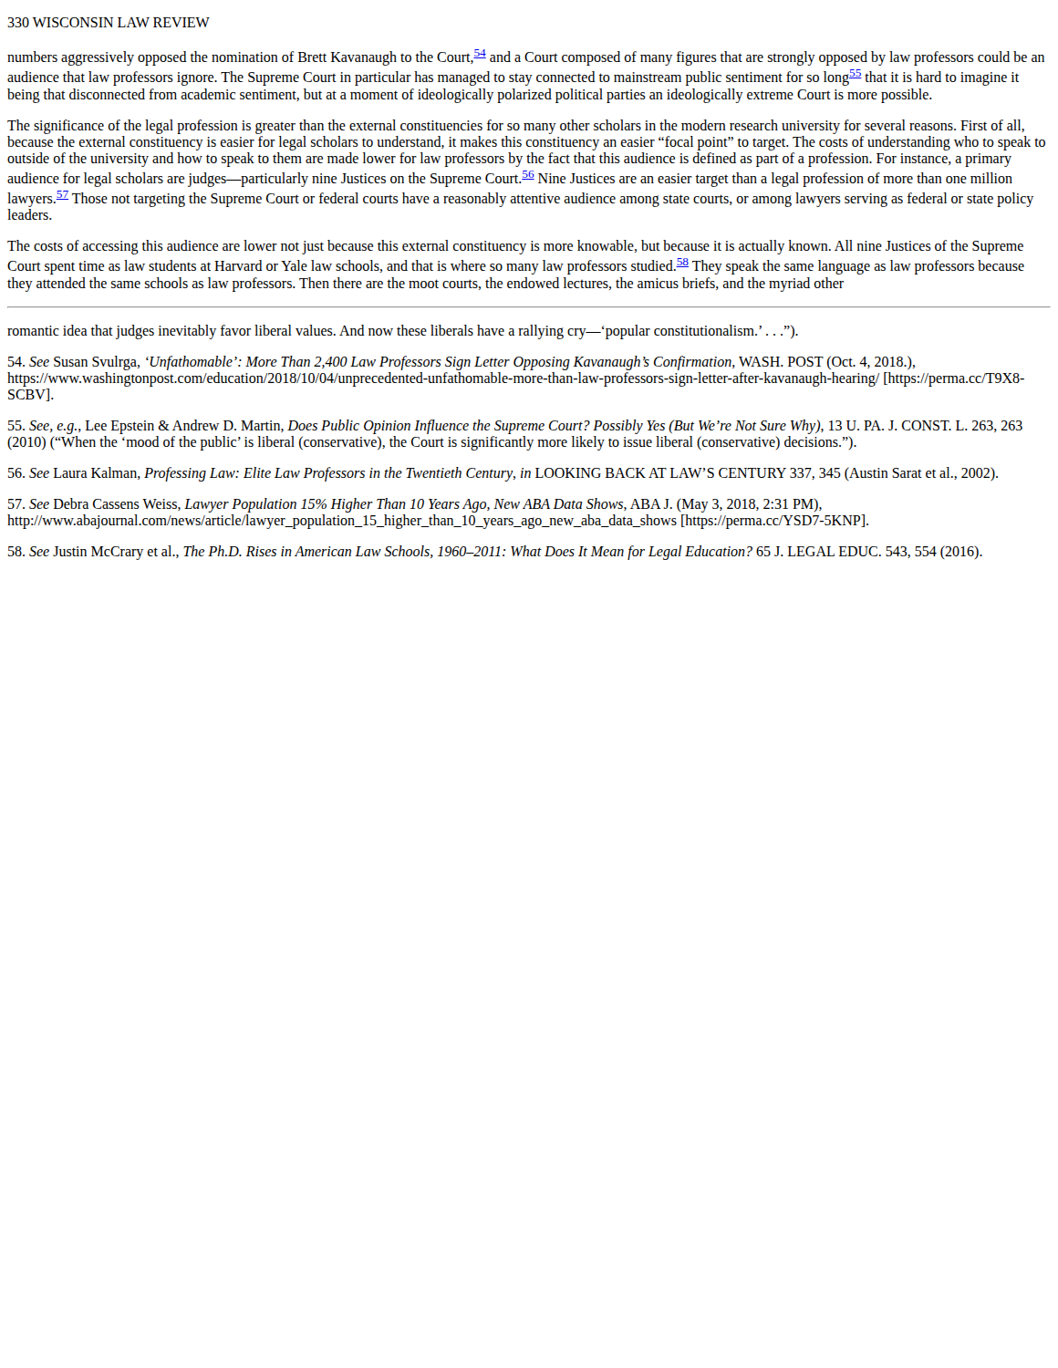330 WISCONSIN LAW REVIEW
numbers aggressively opposed the nomination of Brett Kavanaugh to the Court,54 and a Court composed of many figures that are strongly opposed by law professors could be an audience that law professors ignore. The Supreme Court in particular has managed to stay connected to mainstream public sentiment for so long55 that it is hard to imagine it being that disconnected from academic sentiment, but at a moment of ideologically polarized political parties an ideologically extreme Court is more possible.
The significance of the legal profession is greater than the external constituencies for so many other scholars in the modern research university for several reasons. First of all, because the external constituency is easier for legal scholars to understand, it makes this constituency an easier “focal point” to target. The costs of understanding who to speak to outside of the university and how to speak to them are made lower for law professors by the fact that this audience is defined as part of a profession. For instance, a primary audience for legal scholars are judges—particularly nine Justices on the Supreme Court.56 Nine Justices are an easier target than a legal profession of more than one million lawyers.57 Those not targeting the Supreme Court or federal courts have a reasonably attentive audience among state courts, or among lawyers serving as federal or state policy leaders.
The costs of accessing this audience are lower not just because this external constituency is more knowable, but because it is actually known. All nine Justices of the Supreme Court spent time as law students at Harvard or Yale law schools, and that is where so many law professors studied.58 They speak the same language as law professors because they attended the same schools as law professors. Then there are the moot courts, the endowed lectures, the amicus briefs, and the myriad other
romantic idea that judges inevitably favor liberal values. And now these liberals have a rallying cry—‘popular constitutionalism.’ . . .”).
54. See Susan Svulrga, ‘Unfathomable’: More Than 2,400 Law Professors Sign Letter Opposing Kavanaugh’s Confirmation, WASH. POST (Oct. 4, 2018.), https://www.washingtonpost.com/education/2018/10/04/unprecedented-unfathomable-more-than-law-professors-sign-letter-after-kavanaugh-hearing/ [https://perma.cc/T9X8-SCBV].
55. See, e.g., Lee Epstein & Andrew D. Martin, Does Public Opinion Influence the Supreme Court? Possibly Yes (But We’re Not Sure Why), 13 U. PA. J. CONST. L. 263, 263 (2010) (“When the ‘mood of the public’ is liberal (conservative), the Court is significantly more likely to issue liberal (conservative) decisions.”).
56. See Laura Kalman, Professing Law: Elite Law Professors in the Twentieth Century, in LOOKING BACK AT LAW’S CENTURY 337, 345 (Austin Sarat et al., 2002).
57. See Debra Cassens Weiss, Lawyer Population 15% Higher Than 10 Years Ago, New ABA Data Shows, ABA J. (May 3, 2018, 2:31 PM), http://www.abajournal.com/news/article/lawyer_population_15_higher_than_10_years_ago_new_aba_data_shows [https://perma.cc/YSD7-5KNP].
58. See Justin McCrary et al., The Ph.D. Rises in American Law Schools, 1960–2011: What Does It Mean for Legal Education? 65 J. LEGAL EDUC. 543, 554 (2016).